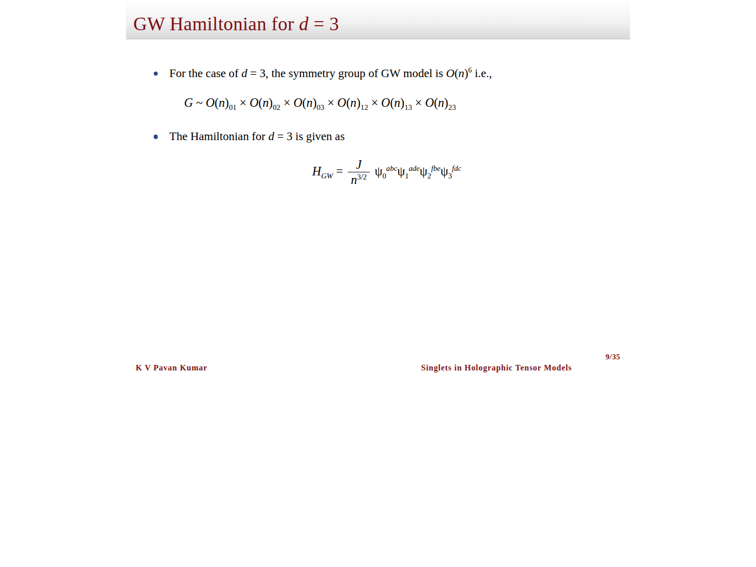GW Hamiltonian for d = 3
For the case of d = 3, the symmetry group of GW model is O(n)6 i.e.,
G ~ O(n)01 × O(n)02 × O(n)03 × O(n)12 × O(n)13 × O(n)23
The Hamiltonian for d = 3 is given as
HGW = J n3/2 ψ0abcψ1adeψ2fbeψ3fdc
9/35
K V Pavan Kumar Singlets in Holographic Tensor Models